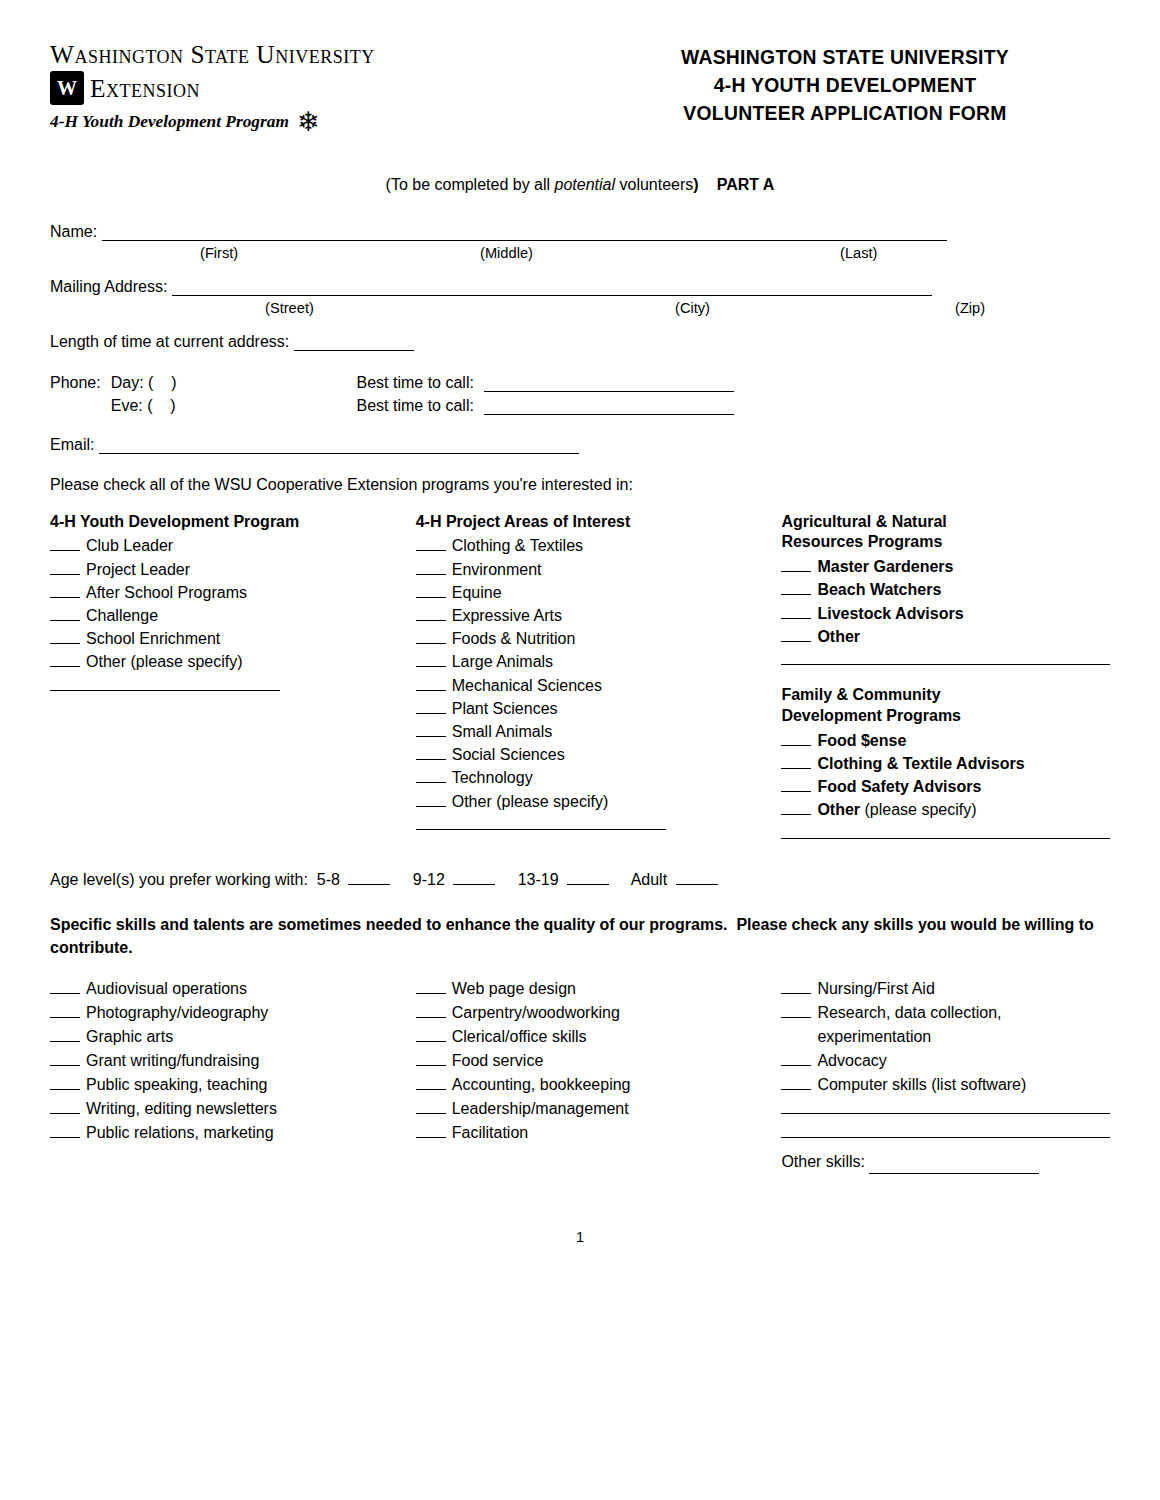Washington State University
W Extension
4-H Youth Development Program ❄
WASHINGTON STATE UNIVERSITY
4-H YOUTH DEVELOPMENT
VOLUNTEER APPLICATION FORM
(To be completed by all potential volunteers) PART A
Name:
(First) (Middle) (Last)
Mailing Address:
(Street) (City) (Zip)
Length of time at current address:
| Phone: | Day: ( ) | | Best time to call: | |
| | Eve: ( ) | | Best time to call: | |
Email:
Please check all of the WSU Cooperative Extension programs you're interested in:
4-H Youth Development Program
Club Leader
Project Leader
After School Programs
Challenge
School Enrichment
Other (please specify)
4-H Project Areas of Interest
Clothing & Textiles
Environment
Equine
Expressive Arts
Foods & Nutrition
Large Animals
Mechanical Sciences
Plant Sciences
Small Animals
Social Sciences
Technology
Other (please specify)
Agricultural & Natural
Resources Programs
Master Gardeners
Beach Watchers
Livestock Advisors
Other
Family & Community
Development Programs
Food $ense
Clothing & Textile Advisors
Food Safety Advisors
Other (please specify)
Age level(s) you prefer working with: 5-8 9-12 13-19 Adult
Specific skills and talents are sometimes needed to enhance the quality of our programs. Please check any skills you would be willing to contribute.
Audiovisual operations
Photography/videography
Graphic arts
Grant writing/fundraising
Public speaking, teaching
Writing, editing newsletters
Public relations, marketing
Web page design
Carpentry/woodworking
Clerical/office skills
Food service
Accounting, bookkeeping
Leadership/management
Facilitation
Nursing/First Aid
Research, data collection,
experimentation
Advocacy
Computer skills (list software)
Other skills:
1